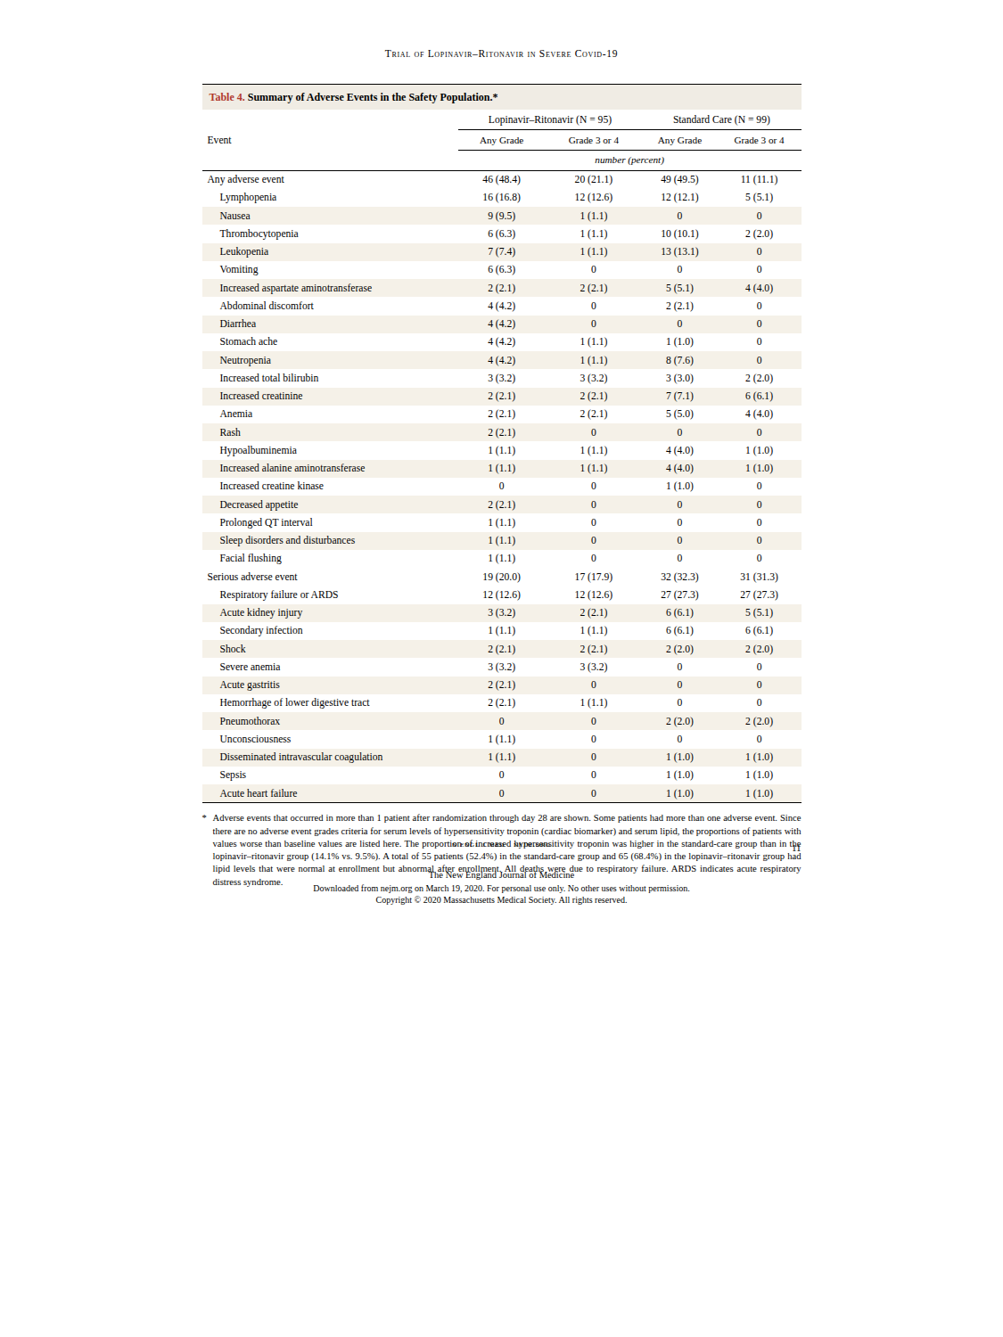Trial of Lopinavir–Ritonavir in Severe Covid-19
Table 4. Summary of Adverse Events in the Safety Population.*
| Event | Lopinavir–Ritonavir (N = 95) | Standard Care (N = 99) |
| --- | --- | --- |
| Any Grade | Grade 3 or 4 | Any Grade | Grade 3 or 4 |
| | number (percent) |
| Any adverse event | 46 (48.4) | 20 (21.1) | 49 (49.5) | 11 (11.1) |
| Lymphopenia | 16 (16.8) | 12 (12.6) | 12 (12.1) | 5 (5.1) |
| Nausea | 9 (9.5) | 1 (1.1) | 0 | 0 |
| Thrombocytopenia | 6 (6.3) | 1 (1.1) | 10 (10.1) | 2 (2.0) |
| Leukopenia | 7 (7.4) | 1 (1.1) | 13 (13.1) | 0 |
| Vomiting | 6 (6.3) | 0 | 0 | 0 |
| Increased aspartate aminotransferase | 2 (2.1) | 2 (2.1) | 5 (5.1) | 4 (4.0) |
| Abdominal discomfort | 4 (4.2) | 0 | 2 (2.1) | 0 |
| Diarrhea | 4 (4.2) | 0 | 0 | 0 |
| Stomach ache | 4 (4.2) | 1 (1.1) | 1 (1.0) | 0 |
| Neutropenia | 4 (4.2) | 1 (1.1) | 8 (7.6) | 0 |
| Increased total bilirubin | 3 (3.2) | 3 (3.2) | 3 (3.0) | 2 (2.0) |
| Increased creatinine | 2 (2.1) | 2 (2.1) | 7 (7.1) | 6 (6.1) |
| Anemia | 2 (2.1) | 2 (2.1) | 5 (5.0) | 4 (4.0) |
| Rash | 2 (2.1) | 0 | 0 | 0 |
| Hypoalbuminemia | 1 (1.1) | 1 (1.1) | 4 (4.0) | 1 (1.0) |
| Increased alanine aminotransferase | 1 (1.1) | 1 (1.1) | 4 (4.0) | 1 (1.0) |
| Increased creatine kinase | 0 | 0 | 1 (1.0) | 0 |
| Decreased appetite | 2 (2.1) | 0 | 0 | 0 |
| Prolonged QT interval | 1 (1.1) | 0 | 0 | 0 |
| Sleep disorders and disturbances | 1 (1.1) | 0 | 0 | 0 |
| Facial flushing | 1 (1.1) | 0 | 0 | 0 |
| Serious adverse event | 19 (20.0) | 17 (17.9) | 32 (32.3) | 31 (31.3) |
| Respiratory failure or ARDS | 12 (12.6) | 12 (12.6) | 27 (27.3) | 27 (27.3) |
| Acute kidney injury | 3 (3.2) | 2 (2.1) | 6 (6.1) | 5 (5.1) |
| Secondary infection | 1 (1.1) | 1 (1.1) | 6 (6.1) | 6 (6.1) |
| Shock | 2 (2.1) | 2 (2.1) | 2 (2.0) | 2 (2.0) |
| Severe anemia | 3 (3.2) | 3 (3.2) | 0 | 0 |
| Acute gastritis | 2 (2.1) | 0 | 0 | 0 |
| Hemorrhage of lower digestive tract | 2 (2.1) | 1 (1.1) | 0 | 0 |
| Pneumothorax | 0 | 0 | 2 (2.0) | 2 (2.0) |
| Unconsciousness | 1 (1.1) | 0 | 0 | 0 |
| Disseminated intravascular coagulation | 1 (1.1) | 0 | 1 (1.0) | 1 (1.0) |
| Sepsis | 0 | 0 | 1 (1.0) | 1 (1.0) |
| Acute heart failure | 0 | 0 | 1 (1.0) | 1 (1.0) |
*
Adverse events that occurred in more than 1 patient after randomization through day 28 are shown. Some patients had more than one adverse event. Since there are no adverse event grades criteria for serum levels of hypersensitivity troponin (cardiac biomarker) and serum lipid, the proportions of patients with values worse than baseline values are listed here. The proportion of increased hypersensitivity troponin was higher in the standard-care group than in the lopinavir–ritonavir group (14.1% vs. 9.5%). A total of 55 patients (52.4%) in the standard-care group and 65 (68.4%) in the lopinavir–ritonavir group had lipid levels that were normal at enrollment but abnormal after enrollment. All deaths were due to respiratory failure. ARDS indicates acute respiratory distress syndrome.
11
n engl j med nejm.org
The New England Journal of Medicine
Downloaded from nejm.org on March 19, 2020. For personal use only. No other uses without permission.
Copyright © 2020 Massachusetts Medical Society. All rights reserved.